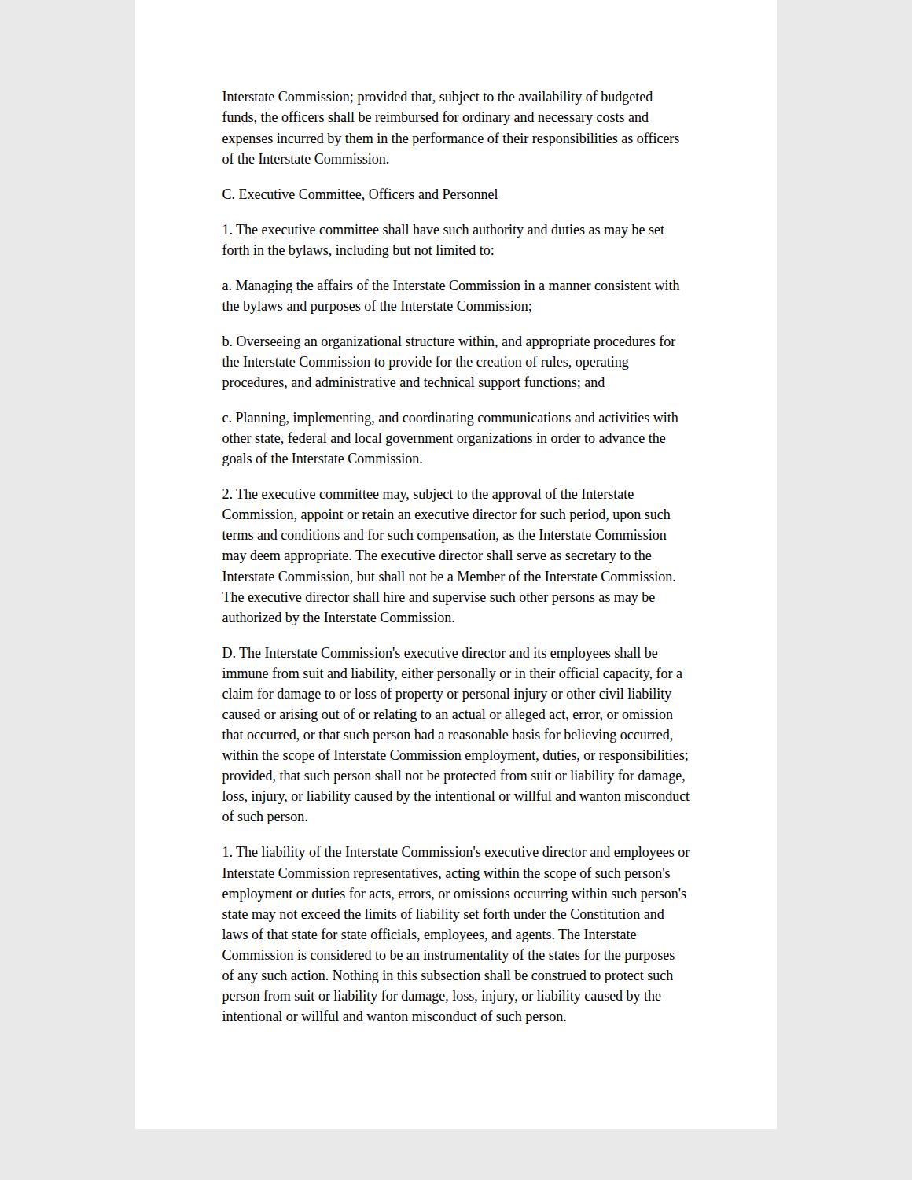Interstate Commission; provided that, subject to the availability of budgeted funds, the officers shall be reimbursed for ordinary and necessary costs and expenses incurred by them in the performance of their responsibilities as officers of the Interstate Commission.
C. Executive Committee, Officers and Personnel
1. The executive committee shall have such authority and duties as may be set forth in the bylaws, including but not limited to:
a. Managing the affairs of the Interstate Commission in a manner consistent with the bylaws and purposes of the Interstate Commission;
b. Overseeing an organizational structure within, and appropriate procedures for the Interstate Commission to provide for the creation of rules, operating procedures, and administrative and technical support functions; and
c. Planning, implementing, and coordinating communications and activities with other state, federal and local government organizations in order to advance the goals of the Interstate Commission.
2. The executive committee may, subject to the approval of the Interstate Commission, appoint or retain an executive director for such period, upon such terms and conditions and for such compensation, as the Interstate Commission may deem appropriate. The executive director shall serve as secretary to the Interstate Commission, but shall not be a Member of the Interstate Commission. The executive director shall hire and supervise such other persons as may be authorized by the Interstate Commission.
D. The Interstate Commission's executive director and its employees shall be immune from suit and liability, either personally or in their official capacity, for a claim for damage to or loss of property or personal injury or other civil liability caused or arising out of or relating to an actual or alleged act, error, or omission that occurred, or that such person had a reasonable basis for believing occurred, within the scope of Interstate Commission employment, duties, or responsibilities; provided, that such person shall not be protected from suit or liability for damage, loss, injury, or liability caused by the intentional or willful and wanton misconduct of such person.
1. The liability of the Interstate Commission's executive director and employees or Interstate Commission representatives, acting within the scope of such person's employment or duties for acts, errors, or omissions occurring within such person's state may not exceed the limits of liability set forth under the Constitution and laws of that state for state officials, employees, and agents. The Interstate Commission is considered to be an instrumentality of the states for the purposes of any such action. Nothing in this subsection shall be construed to protect such person from suit or liability for damage, loss, injury, or liability caused by the intentional or willful and wanton misconduct of such person.